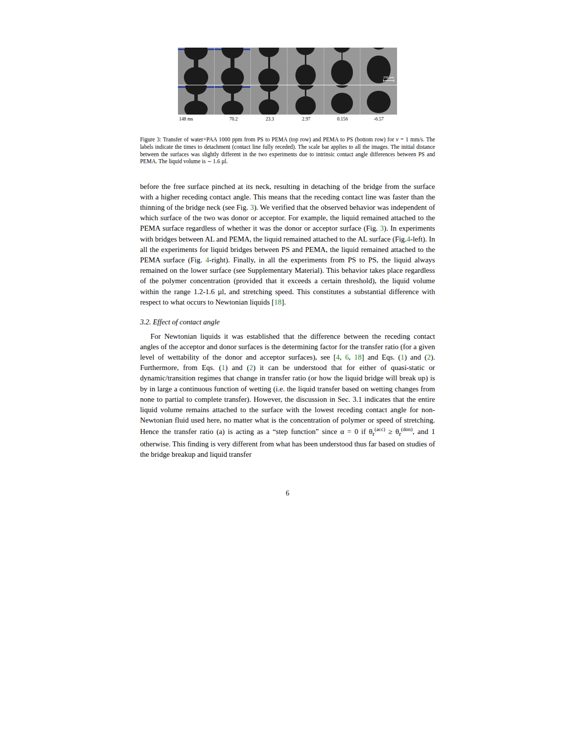250 µm
148 ms 70.2 23.3 2.97 0.156 -6.57
Figure 3: Transfer of water+PAA 1000 ppm from PS to PEMA (top row) and PEMA to PS (bottom row) for v = 1 mm/s. The labels indicate the times to detachment (contact line fully receded). The scale bar applies to all the images. The initial distance between the surfaces was slightly different in the two experiments due to intrinsic contact angle differences between PS and PEMA. The liquid volume is ∼ 1.6 µl.
before the free surface pinched at its neck, resulting in detaching of the bridge from the surface with a higher receding contact angle. This means that the receding contact line was faster than the thinning of the bridge neck (see Fig. 3). We verified that the observed behavior was independent of which surface of the two was donor or acceptor. For example, the liquid remained attached to the PEMA surface regardless of whether it was the donor or acceptor surface (Fig. 3). In experiments with bridges between AL and PEMA, the liquid remained attached to the AL surface (Fig.4-left). In all the experiments for liquid bridges between PS and PEMA, the liquid remained attached to the PEMA surface (Fig. 4-right). Finally, in all the experiments from PS to PS, the liquid always remained on the lower surface (see Supplementary Material). This behavior takes place regardless of the polymer concentration (provided that it exceeds a certain threshold), the liquid volume within the range 1.2-1.6 µl, and stretching speed. This constitutes a substantial difference with respect to what occurs to Newtonian liquids [18].
3.2. Effect of contact angle
For Newtonian liquids it was established that the difference between the receding contact angles of the acceptor and donor surfaces is the determining factor for the transfer ratio (for a given level of wettability of the donor and acceptor surfaces), see [4, 6, 18] and Eqs. (1) and (2). Furthermore, from Eqs. (1) and (2) it can be understood that for either of quasi-static or dynamic/transition regimes that change in transfer ratio (or how the liquid bridge will break up) is by in large a continuous function of wetting (i.e. the liquid transfer based on wetting changes from none to partial to complete transfer). However, the discussion in Sec. 3.1 indicates that the entire liquid volume remains attached to the surface with the lowest receding contact angle for non-Newtonian fluid used here, no matter what is the concentration of polymer or speed of stretching. Hence the transfer ratio (a) is acting as a “step function” since α = 0 if θr(acc) ≥ θr(don), and 1 otherwise. This finding is very different from what has been understood thus far based on studies of the bridge breakup and liquid transfer
6